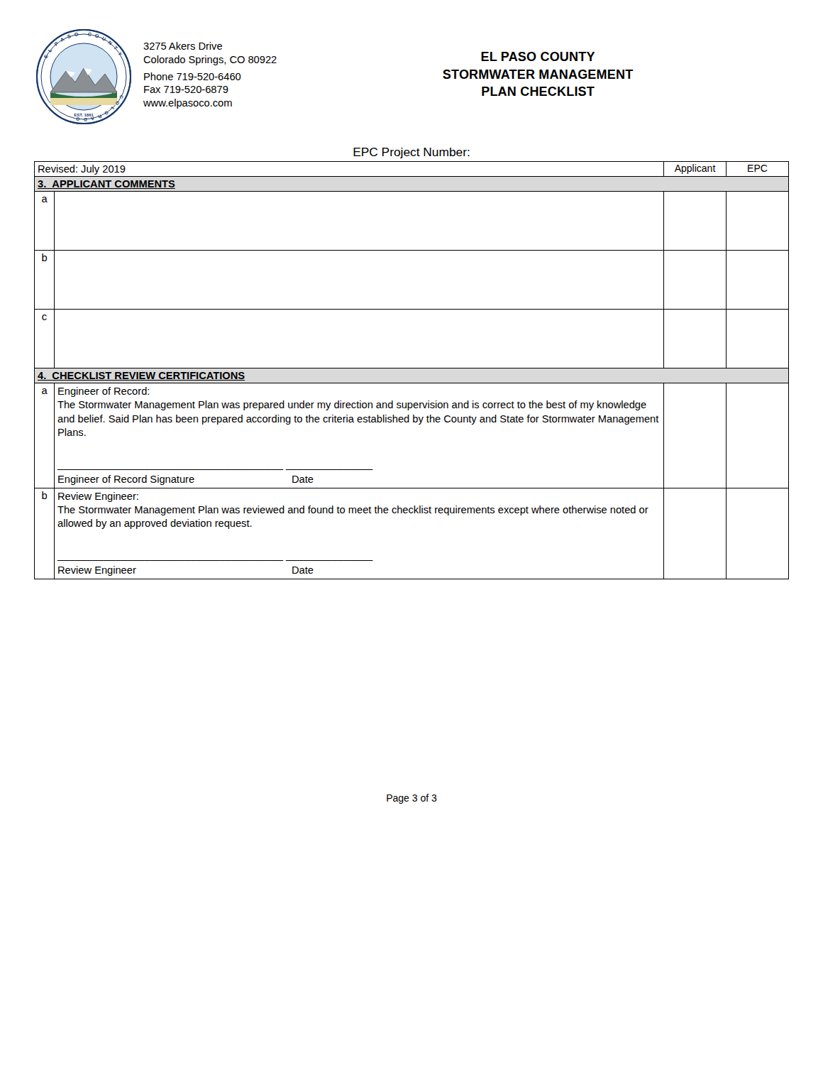E L P A S O C O U N T Y C O L O R A D O EST. 1861
3275 Akers Drive
Colorado Springs, CO 80922
Phone 719-520-6460
Fax 719-520-6879
www.elpasoco.com
EL PASO COUNTY
STORMWATER MANAGEMENT
PLAN CHECKLIST
EPC Project Number:
| Revised: July 2019 | Applicant | EPC |
| 3. APPLICANT COMMENTS |
| a | | | |
| b | | | |
| c | | | |
| 4. CHECKLIST REVIEW CERTIFICATIONS |
| a | Engineer of Record: The Stormwater Management Plan was prepared under my direction and supervision and is correct to the best of my knowledge and belief. Said Plan has been prepared according to the criteria established by the County and State for Stormwater Management Plans. _______________________________________ _______________ Engineer of Record Signature Date | | |
| b | Review Engineer: The Stormwater Management Plan was reviewed and found to meet the checklist requirements except where otherwise noted or allowed by an approved deviation request. _______________________________________ _______________ Review Engineer Date | | |
Page 3 of 3